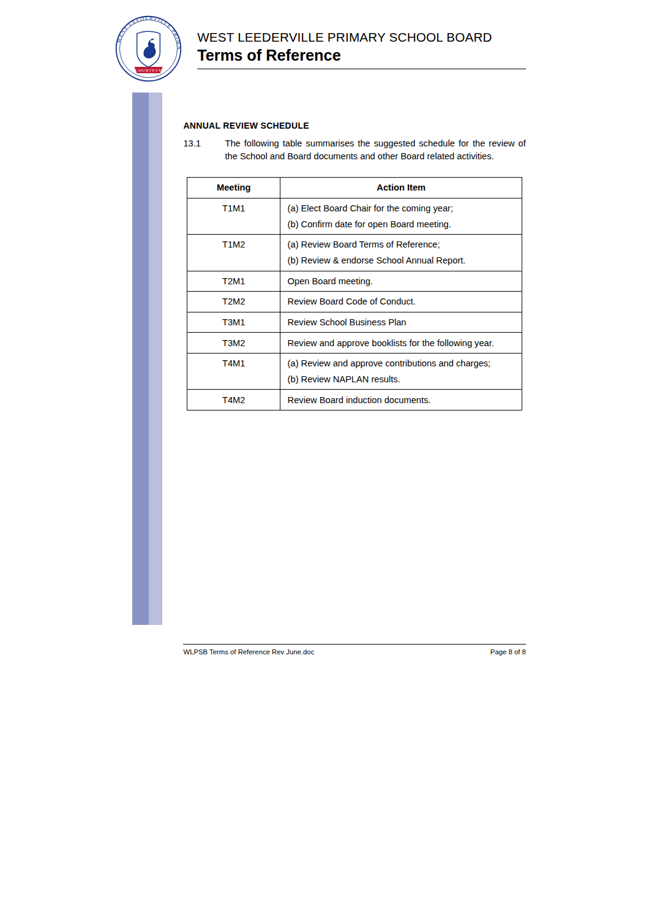WEST LEEDERVILLE PRIMARY COURTESY
WEST LEEDERVILLE PRIMARY SCHOOL BOARD
Terms of Reference
ANNUAL REVIEW SCHEDULE
13.1
The following table summarises the suggested schedule for the review of the School and Board documents and other Board related activities.
| Meeting | Action Item |
| --- | --- |
| T1M1 | (a) Elect Board Chair for the coming year; (b) Confirm date for open Board meeting. |
| T1M2 | (a) Review Board Terms of Reference; (b) Review & endorse School Annual Report. |
| T2M1 | Open Board meeting. |
| T2M2 | Review Board Code of Conduct. |
| T3M1 | Review School Business Plan |
| T3M2 | Review and approve booklists for the following year. |
| T4M1 | (a) Review and approve contributions and charges; (b) Review NAPLAN results. |
| T4M2 | Review Board induction documents. |
WLPSB Terms of Reference Rev June.doc Page 8 of 8